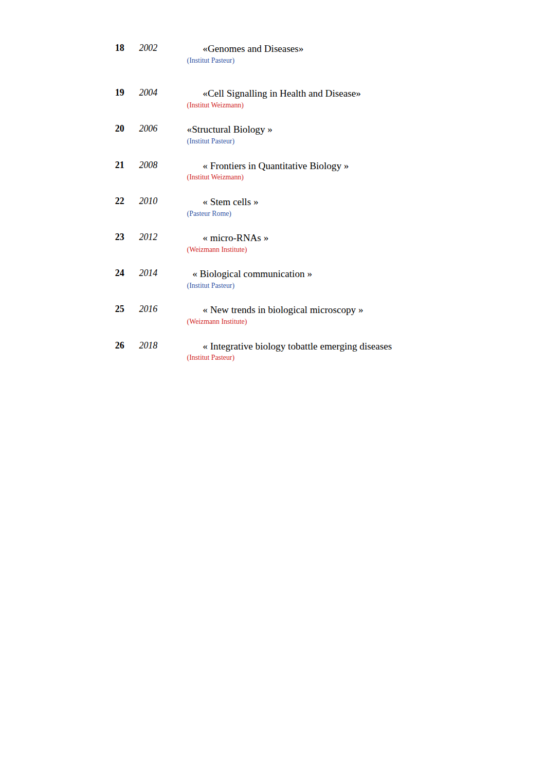| 18 | 2002 | «Genomes and Diseases» (Institut Pasteur) |
| 19 | 2004 | «Cell Signalling in Health and Disease» (Institut Weizmann) |
| 20 | 2006 | «Structural Biology » (Institut Pasteur) |
| 21 | 2008 | « Frontiers in Quantitative Biology » (Institut Weizmann) |
| 22 | 2010 | « Stem cells » (Pasteur Rome) |
| 23 | 2012 | « micro-RNAs » (Weizmann Institute) |
| 24 | 2014 | « Biological communication » (Institut Pasteur) |
| 25 | 2016 | « New trends in biological microscopy » (Weizmann Institute) |
| 26 | 2018 | « Integrative biology tobattle emerging diseases (Institut Pasteur) |